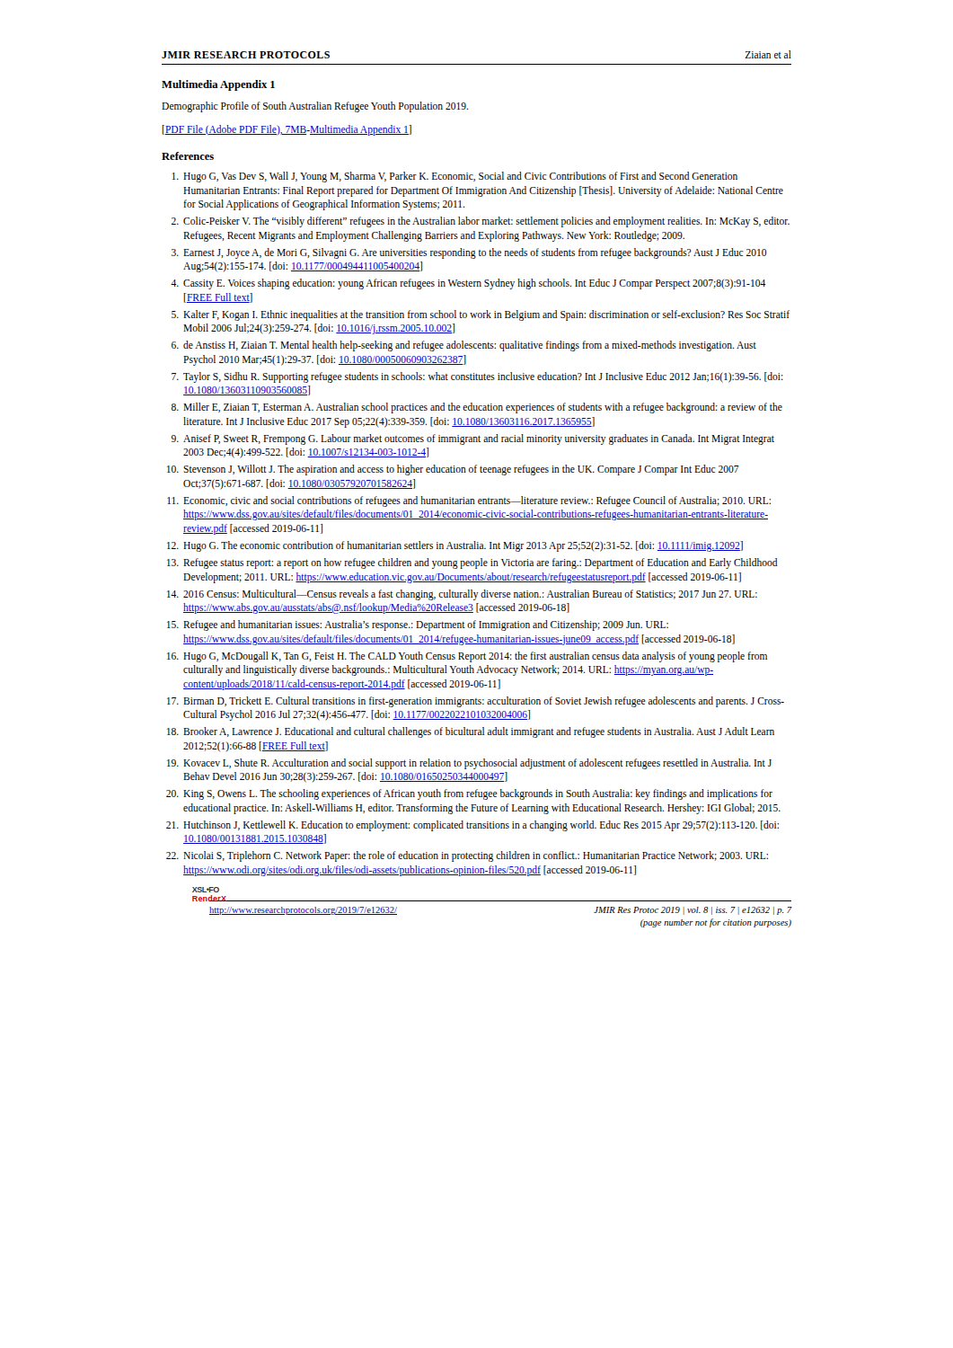JMIR RESEARCH PROTOCOLS
Ziaian et al
Multimedia Appendix 1
Demographic Profile of South Australian Refugee Youth Population 2019.
[PDF File (Adobe PDF File), 7MB-Multimedia Appendix 1]
References
Hugo G, Vas Dev S, Wall J, Young M, Sharma V, Parker K. Economic, Social and Civic Contributions of First and Second Generation Humanitarian Entrants: Final Report prepared for Department Of Immigration And Citizenship [Thesis]. University of Adelaide: National Centre for Social Applications of Geographical Information Systems; 2011.
Colic-Peisker V. The “visibly different” refugees in the Australian labor market: settlement policies and employment realities. In: McKay S, editor. Refugees, Recent Migrants and Employment Challenging Barriers and Exploring Pathways. New York: Routledge; 2009.
Earnest J, Joyce A, de Mori G, Silvagni G. Are universities responding to the needs of students from refugee backgrounds? Aust J Educ 2010 Aug;54(2):155-174. [doi: 10.1177/000494411005400204]
Cassity E. Voices shaping education: young African refugees in Western Sydney high schools. Int Educ J Compar Perspect 2007;8(3):91-104 [FREE Full text]
Kalter F, Kogan I. Ethnic inequalities at the transition from school to work in Belgium and Spain: discrimination or self-exclusion? Res Soc Stratif Mobil 2006 Jul;24(3):259-274. [doi: 10.1016/j.rssm.2005.10.002]
de Anstiss H, Ziaian T. Mental health help-seeking and refugee adolescents: qualitative findings from a mixed-methods investigation. Aust Psychol 2010 Mar;45(1):29-37. [doi: 10.1080/00050060903262387]
Taylor S, Sidhu R. Supporting refugee students in schools: what constitutes inclusive education? Int J Inclusive Educ 2012 Jan;16(1):39-56. [doi: 10.1080/13603110903560085]
Miller E, Ziaian T, Esterman A. Australian school practices and the education experiences of students with a refugee background: a review of the literature. Int J Inclusive Educ 2017 Sep 05;22(4):339-359. [doi: 10.1080/13603116.2017.1365955]
Anisef P, Sweet R, Frempong G. Labour market outcomes of immigrant and racial minority university graduates in Canada. Int Migrat Integrat 2003 Dec;4(4):499-522. [doi: 10.1007/s12134-003-1012-4]
Stevenson J, Willott J. The aspiration and access to higher education of teenage refugees in the UK. Compare J Compar Int Educ 2007 Oct;37(5):671-687. [doi: 10.1080/03057920701582624]
Economic, civic and social contributions of refugees and humanitarian entrants—literature review.: Refugee Council of Australia; 2010. URL: https://www.dss.gov.au/sites/default/files/documents/01_2014/economic-civic-social-contributions-refugees-humanitarian-entrants-literature-review.pdf [accessed 2019-06-11]
Hugo G. The economic contribution of humanitarian settlers in Australia. Int Migr 2013 Apr 25;52(2):31-52. [doi: 10.1111/imig.12092]
Refugee status report: a report on how refugee children and young people in Victoria are faring.: Department of Education and Early Childhood Development; 2011. URL: https://www.education.vic.gov.au/Documents/about/research/refugeestatusreport.pdf [accessed 2019-06-11]
2016 Census: Multicultural—Census reveals a fast changing, culturally diverse nation.: Australian Bureau of Statistics; 2017 Jun 27. URL: https://www.abs.gov.au/ausstats/abs@.nsf/lookup/Media%20Release3 [accessed 2019-06-18]
Refugee and humanitarian issues: Australia’s response.: Department of Immigration and Citizenship; 2009 Jun. URL: https://www.dss.gov.au/sites/default/files/documents/01_2014/refugee-humanitarian-issues-june09_access.pdf [accessed 2019-06-18]
Hugo G, McDougall K, Tan G, Feist H. The CALD Youth Census Report 2014: the first australian census data analysis of young people from culturally and linguistically diverse backgrounds.: Multicultural Youth Advocacy Network; 2014. URL: https://myan.org.au/wp-content/uploads/2018/11/cald-census-report-2014.pdf [accessed 2019-06-11]
Birman D, Trickett E. Cultural transitions in first-generation immigrants: acculturation of Soviet Jewish refugee adolescents and parents. J Cross-Cultural Psychol 2016 Jul 27;32(4):456-477. [doi: 10.1177/0022022101032004006]
Brooker A, Lawrence J. Educational and cultural challenges of bicultural adult immigrant and refugee students in Australia. Aust J Adult Learn 2012;52(1):66-88 [FREE Full text]
Kovacev L, Shute R. Acculturation and social support in relation to psychosocial adjustment of adolescent refugees resettled in Australia. Int J Behav Devel 2016 Jun 30;28(3):259-267. [doi: 10.1080/01650250344000497]
King S, Owens L. The schooling experiences of African youth from refugee backgrounds in South Australia: key findings and implications for educational practice. In: Askell-Williams H, editor. Transforming the Future of Learning with Educational Research. Hershey: IGI Global; 2015.
Hutchinson J, Kettlewell K. Education to employment: complicated transitions in a changing world. Educ Res 2015 Apr 29;57(2):113-120. [doi: 10.1080/00131881.2015.1030848]
Nicolai S, Triplehorn C. Network Paper: the role of education in protecting children in conflict.: Humanitarian Practice Network; 2003. URL: https://www.odi.org/sites/odi.org.uk/files/odi-assets/publications-opinion-files/520.pdf [accessed 2019-06-11]
http://www.researchprotocols.org/2019/7/e12632/
JMIR Res Protoc 2019 | vol. 8 | iss. 7 | e12632 | p. 7
(page number not for citation purposes)
XSL•FO
RenderX